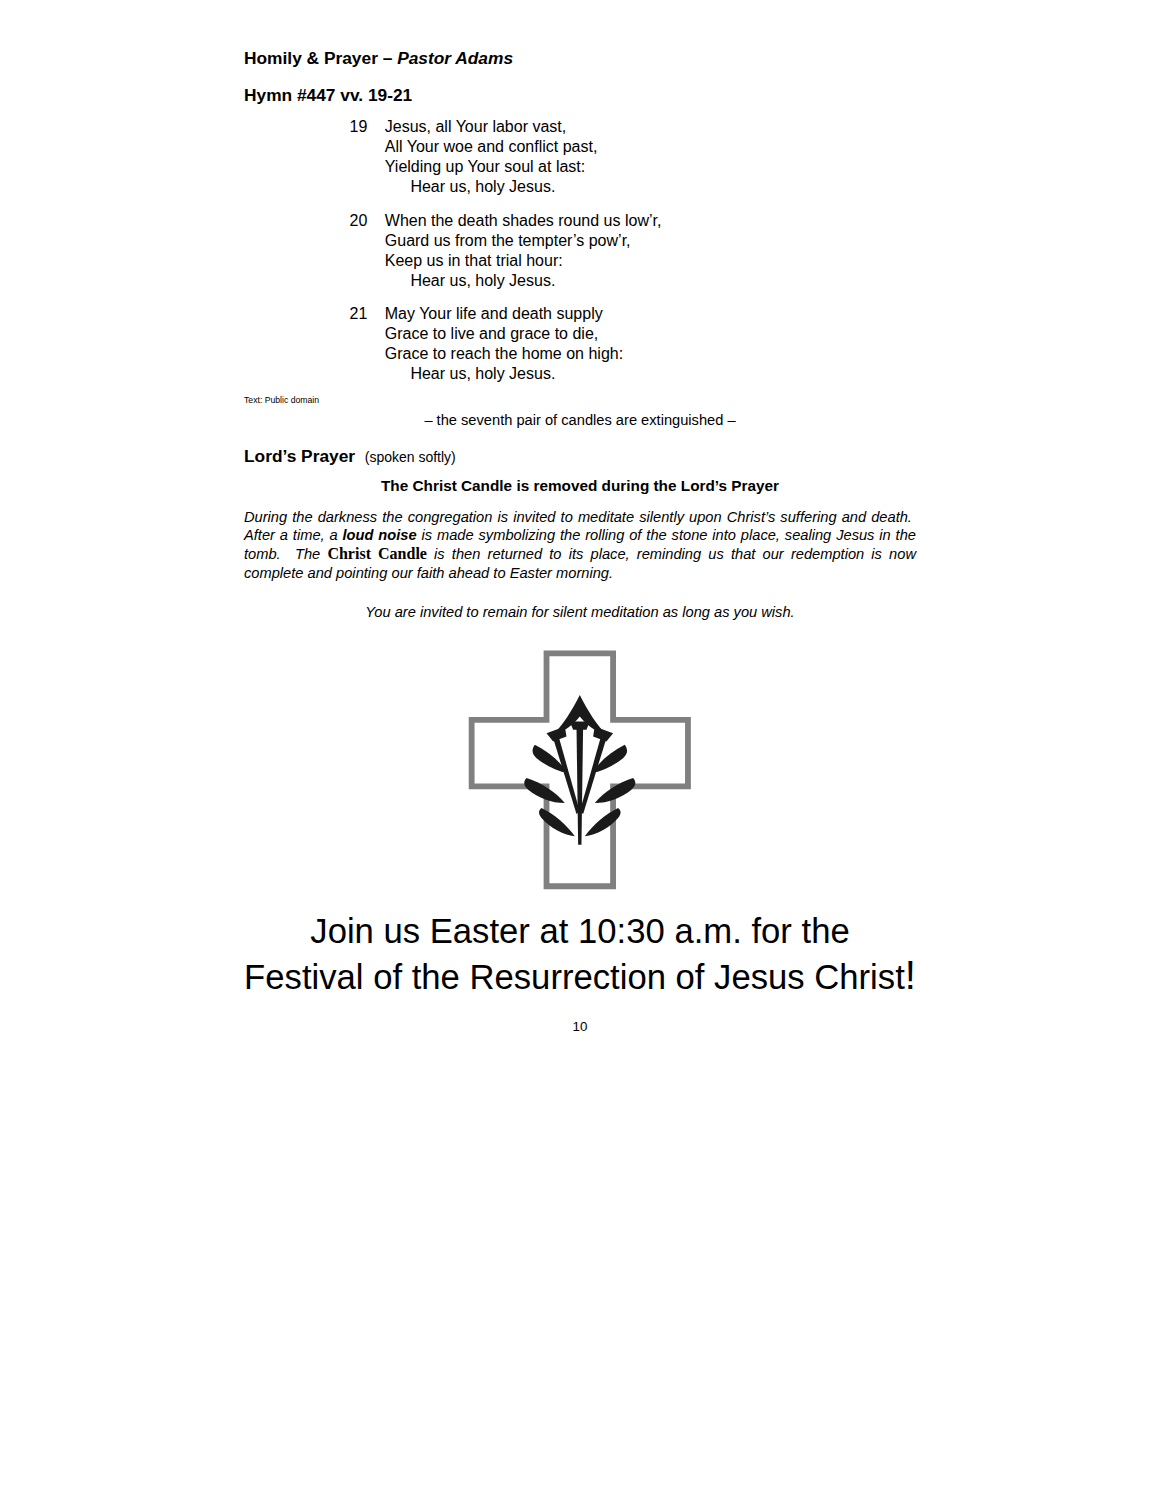Homily & Prayer – Pastor Adams
Hymn #447 vv. 19-21
19
Jesus, all Your labor vast,
All Your woe and conflict past,
Yielding up Your soul at last:
Hear us, holy Jesus.
20
When the death shades round us low’r,
Guard us from the tempter’s pow’r,
Keep us in that trial hour:
Hear us, holy Jesus.
21
May Your life and death supply
Grace to live and grace to die,
Grace to reach the home on high:
Hear us, holy Jesus.
Text: Public domain
– the seventh pair of candles are extinguished –
Lord’s Prayer (spoken softly)
The Christ Candle is removed during the Lord’s Prayer
During the darkness the congregation is invited to meditate silently upon Christ’s suffering and death. After a time, a loud noise is made symbolizing the rolling of the stone into place, sealing Jesus in the tomb. The Christ Candle is then returned to its place, reminding us that our redemption is now complete and pointing our faith ahead to Easter morning.
You are invited to remain for silent meditation as long as you wish.
Join us Easter at 10:30 a.m. for the
Festival of the Resurrection of Jesus Christ!
10